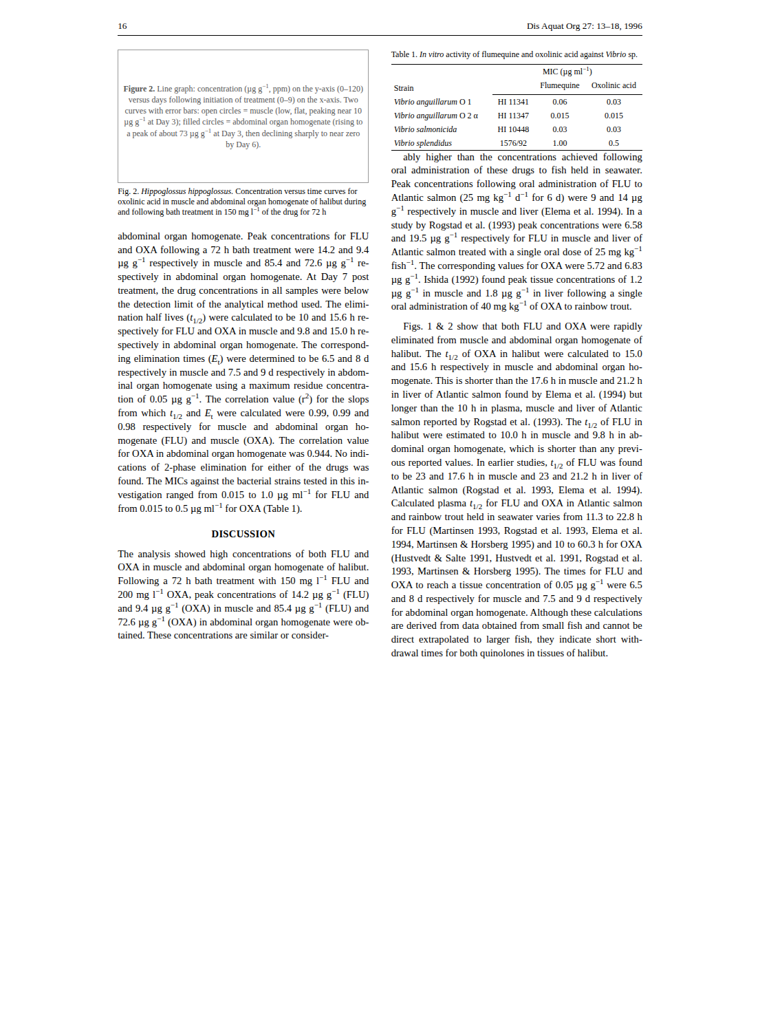16 Dis Aquat Org 27: 13–18, 1996
Figure 2. Line graph: concentration (µg g−1, ppm) on the y-axis (0–120) versus days following initiation of treatment (0–9) on the x-axis. Two curves with error bars: open circles = muscle (low, flat, peaking near 10 µg g−1 at Day 3); filled circles = abdominal organ homogenate (rising to a peak of about 73 µg g−1 at Day 3, then declining sharply to near zero by Day 6).
Fig. 2. Hippoglossus hippoglossus. Concentration versus time curves for oxolinic acid in muscle and abdominal organ homogenate of halibut during and following bath treatment in 150 mg l−1 of the drug for 72 h
abdominal organ homogenate. Peak concentrations for FLU and OXA following a 72 h bath treatment were 14.2 and 9.4 µg g−1 respectively in muscle and 85.4 and 72.6 µg g−1 respectively in abdominal organ homogenate. At Day 7 post treatment, the drug concentrations in all samples were below the detection limit of the analytical method used. The elimination half lives (t1/2) were calculated to be 10 and 15.6 h respectively for FLU and OXA in muscle and 9.8 and 15.0 h respectively in abdominal organ homogenate. The corresponding elimination times (Et) were determined to be 6.5 and 8 d respectively in muscle and 7.5 and 9 d respectively in abdominal organ homogenate using a maximum residue concentration of 0.05 µg g−1. The correlation value (r2) for the slops from which t1/2 and Et were calculated were 0.99, 0.99 and 0.98 respectively for muscle and abdominal organ homogenate (FLU) and muscle (OXA). The correlation value for OXA in abdominal organ homogenate was 0.944. No indications of 2-phase elimination for either of the drugs was found. The MICs against the bacterial strains tested in this investigation ranged from 0.015 to 1.0 µg ml−1 for FLU and from 0.015 to 0.5 µg ml−1 for OXA (Table 1).
DISCUSSION
The analysis showed high concentrations of both FLU and OXA in muscle and abdominal organ homogenate of halibut. Following a 72 h bath treatment with 150 mg l−1 FLU and 200 mg l−1 OXA, peak concentrations of 14.2 µg g−1 (FLU) and 9.4 µg g−1 (OXA) in muscle and 85.4 µg g−1 (FLU) and 72.6 µg g−1 (OXA) in abdominal organ homogenate were obtained. These concentrations are similar or consider-
Table 1. In vitro activity of flumequine and oxolinic acid against Vibrio sp.
| Strain | MIC (µg ml −1 ) |
| --- | --- |
| | Flumequine | Oxolinic acid |
| Vibrio anguillarum O 1 | HI 11341 | 0.06 | 0.03 |
| Vibrio anguillarum O 2 α | HI 11347 | 0.015 | 0.015 |
| Vibrio salmonicida | HI 10448 | 0.03 | 0.03 |
| Vibrio splendidus | 1576/92 | 1.00 | 0.5 |
ably higher than the concentrations achieved following oral administration of these drugs to fish held in seawater. Peak concentrations following oral administration of FLU to Atlantic salmon (25 mg kg−1 d−1 for 6 d) were 9 and 14 µg g−1 respectively in muscle and liver (Elema et al. 1994). In a study by Rogstad et al. (1993) peak concentrations were 6.58 and 19.5 µg g−1 respectively for FLU in muscle and liver of Atlantic salmon treated with a single oral dose of 25 mg kg−1 fish−1. The corresponding values for OXA were 5.72 and 6.83 µg g−1. Ishida (1992) found peak tissue concentrations of 1.2 µg g−1 in muscle and 1.8 µg g−1 in liver following a single oral administration of 40 mg kg−1 of OXA to rainbow trout.
Figs. 1 & 2 show that both FLU and OXA were rapidly eliminated from muscle and abdominal organ homogenate of halibut. The t1/2 of OXA in halibut were calculated to 15.0 and 15.6 h respectively in muscle and abdominal organ homogenate. This is shorter than the 17.6 h in muscle and 21.2 h in liver of Atlantic salmon found by Elema et al. (1994) but longer than the 10 h in plasma, muscle and liver of Atlantic salmon reported by Rogstad et al. (1993). The t1/2 of FLU in halibut were estimated to 10.0 h in muscle and 9.8 h in abdominal organ homogenate, which is shorter than any previous reported values. In earlier studies, t1/2 of FLU was found to be 23 and 17.6 h in muscle and 23 and 21.2 h in liver of Atlantic salmon (Rogstad et al. 1993, Elema et al. 1994). Calculated plasma t1/2 for FLU and OXA in Atlantic salmon and rainbow trout held in seawater varies from 11.3 to 22.8 h for FLU (Martinsen 1993, Rogstad et al. 1993, Elema et al. 1994, Martinsen & Horsberg 1995) and 10 to 60.3 h for OXA (Hustvedt & Salte 1991, Hustvedt et al. 1991, Rogstad et al. 1993, Martinsen & Horsberg 1995). The times for FLU and OXA to reach a tissue concentration of 0.05 µg g−1 were 6.5 and 8 d respectively for muscle and 7.5 and 9 d respectively for abdominal organ homogenate. Although these calculations are derived from data obtained from small fish and cannot be direct extrapolated to larger fish, they indicate short withdrawal times for both quinolones in tissues of halibut.